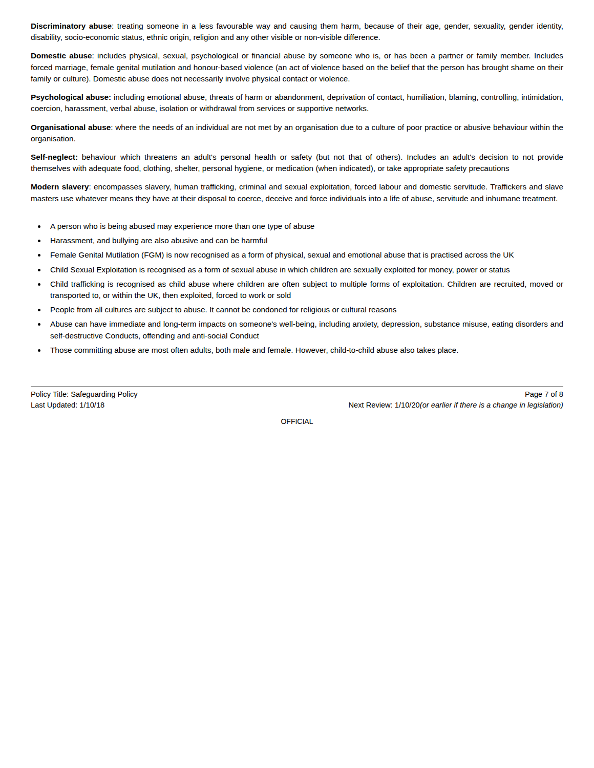Discriminatory abuse: treating someone in a less favourable way and causing them harm, because of their age, gender, sexuality, gender identity, disability, socio-economic status, ethnic origin, religion and any other visible or non-visible difference.
Domestic abuse: includes physical, sexual, psychological or financial abuse by someone who is, or has been a partner or family member. Includes forced marriage, female genital mutilation and honour-based violence (an act of violence based on the belief that the person has brought shame on their family or culture). Domestic abuse does not necessarily involve physical contact or violence.
Psychological abuse: including emotional abuse, threats of harm or abandonment, deprivation of contact, humiliation, blaming, controlling, intimidation, coercion, harassment, verbal abuse, isolation or withdrawal from services or supportive networks.
Organisational abuse: where the needs of an individual are not met by an organisation due to a culture of poor practice or abusive behaviour within the organisation.
Self-neglect: behaviour which threatens an adult's personal health or safety (but not that of others). Includes an adult's decision to not provide themselves with adequate food, clothing, shelter, personal hygiene, or medication (when indicated), or take appropriate safety precautions
Modern slavery: encompasses slavery, human trafficking, criminal and sexual exploitation, forced labour and domestic servitude. Traffickers and slave masters use whatever means they have at their disposal to coerce, deceive and force individuals into a life of abuse, servitude and inhumane treatment.
A person who is being abused may experience more than one type of abuse
Harassment, and bullying are also abusive and can be harmful
Female Genital Mutilation (FGM) is now recognised as a form of physical, sexual and emotional abuse that is practised across the UK
Child Sexual Exploitation is recognised as a form of sexual abuse in which children are sexually exploited for money, power or status
Child trafficking is recognised as child abuse where children are often subject to multiple forms of exploitation. Children are recruited, moved or transported to, or within the UK, then exploited, forced to work or sold
People from all cultures are subject to abuse. It cannot be condoned for religious or cultural reasons
Abuse can have immediate and long-term impacts on someone's well-being, including anxiety, depression, substance misuse, eating disorders and self-destructive Conducts, offending and anti-social Conduct
Those committing abuse are most often adults, both male and female. However, child-to-child abuse also takes place.
Policy Title: Safeguarding Policy
Page 7 of 8
Last Updated: 1/10/18
Next Review: 1/10/20(or earlier if there is a change in legislation)
OFFICIAL